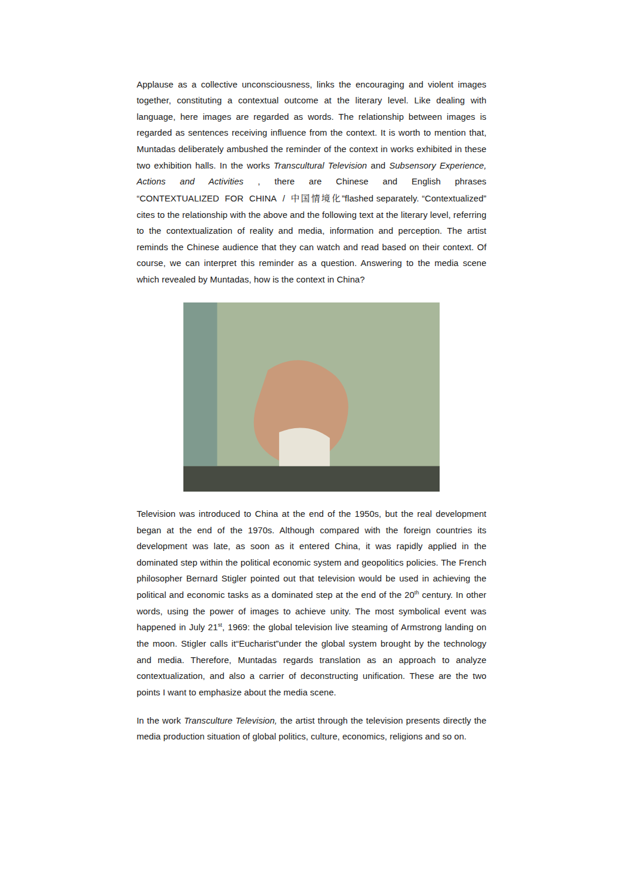Applause as a collective unconsciousness, links the encouraging and violent images together, constituting a contextual outcome at the literary level. Like dealing with language, here images are regarded as words. The relationship between images is regarded as sentences receiving influence from the context. It is worth to mention that, Muntadas deliberately ambushed the reminder of the context in works exhibited in these two exhibition halls. In the works Transcultural Television and Subsensory Experience, Actions and Activities , there are Chinese and English phrases “CONTEXTUALIZED FOR CHINA / 中国情境化”flashed separately. “Contextualized” cites to the relationship with the above and the following text at the literary level, referring to the contextualization of reality and media, information and perception. The artist reminds the Chinese audience that they can watch and read based on their context. Of course, we can interpret this reminder as a question. Answering to the media scene which revealed by Muntadas, how is the context in China?
Television was introduced to China at the end of the 1950s, but the real development began at the end of the 1970s. Although compared with the foreign countries its development was late, as soon as it entered China, it was rapidly applied in the dominated step within the political economic system and geopolitics policies. The French philosopher Bernard Stigler pointed out that television would be used in achieving the political and economic tasks as a dominated step at the end of the 20th century. In other words, using the power of images to achieve unity. The most symbolical event was happened in July 21st, 1969: the global television live steaming of Armstrong landing on the moon. Stigler calls it“Eucharist”under the global system brought by the technology and media. Therefore, Muntadas regards translation as an approach to analyze contextualization, and also a carrier of deconstructing unification. These are the two points I want to emphasize about the media scene.
In the work Transculture Television, the artist through the television presents directly the media production situation of global politics, culture, economics, religions and so on.